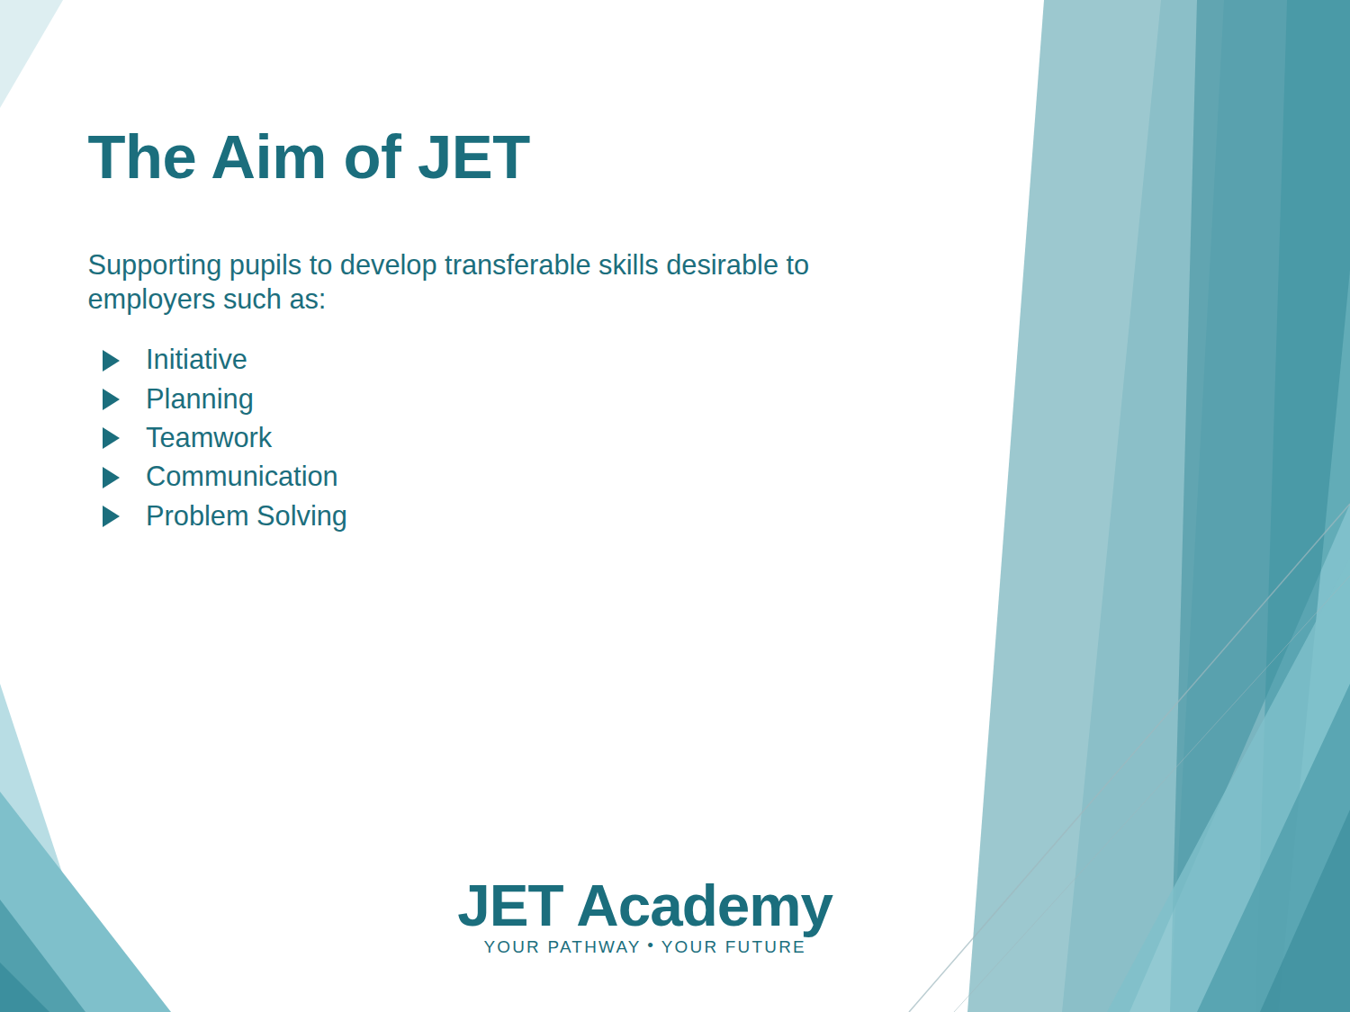The Aim of JET
Supporting pupils to develop transferable skills desirable to employers such as:
Initiative
Planning
Teamwork
Communication
Problem Solving
JET Academy
YOUR PATHWAY•YOUR FUTURE